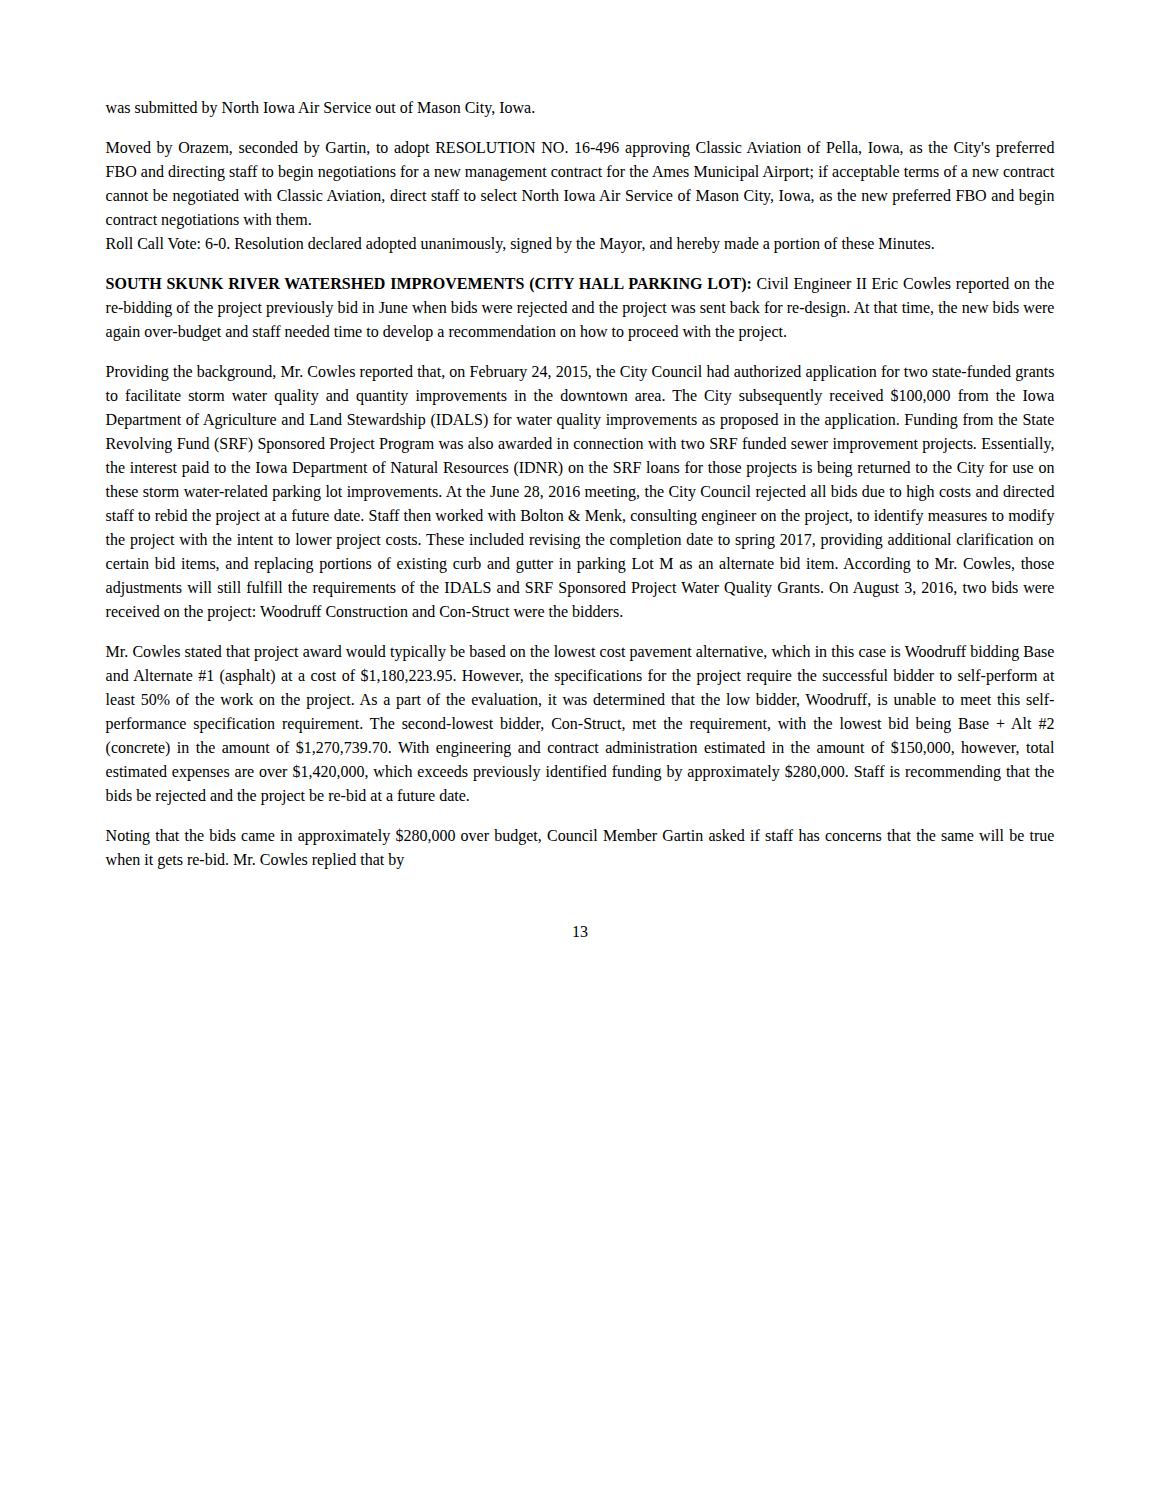was submitted by North Iowa Air Service out of Mason City, Iowa.
Moved by Orazem, seconded by Gartin, to adopt RESOLUTION NO. 16-496 approving Classic Aviation of Pella, Iowa, as the City's preferred FBO and directing staff to begin negotiations for a new management contract for the Ames Municipal Airport; if acceptable terms of a new contract cannot be negotiated with Classic Aviation, direct staff to select North Iowa Air Service of Mason City, Iowa, as the new preferred FBO and begin contract negotiations with them.
Roll Call Vote: 6-0. Resolution declared adopted unanimously, signed by the Mayor, and hereby made a portion of these Minutes.
SOUTH SKUNK RIVER WATERSHED IMPROVEMENTS (CITY HALL PARKING LOT): Civil Engineer II Eric Cowles reported on the re-bidding of the project previously bid in June when bids were rejected and the project was sent back for re-design. At that time, the new bids were again over-budget and staff needed time to develop a recommendation on how to proceed with the project.
Providing the background, Mr. Cowles reported that, on February 24, 2015, the City Council had authorized application for two state-funded grants to facilitate storm water quality and quantity improvements in the downtown area. The City subsequently received $100,000 from the Iowa Department of Agriculture and Land Stewardship (IDALS) for water quality improvements as proposed in the application. Funding from the State Revolving Fund (SRF) Sponsored Project Program was also awarded in connection with two SRF funded sewer improvement projects. Essentially, the interest paid to the Iowa Department of Natural Resources (IDNR) on the SRF loans for those projects is being returned to the City for use on these storm water-related parking lot improvements. At the June 28, 2016 meeting, the City Council rejected all bids due to high costs and directed staff to rebid the project at a future date. Staff then worked with Bolton & Menk, consulting engineer on the project, to identify measures to modify the project with the intent to lower project costs. These included revising the completion date to spring 2017, providing additional clarification on certain bid items, and replacing portions of existing curb and gutter in parking Lot M as an alternate bid item. According to Mr. Cowles, those adjustments will still fulfill the requirements of the IDALS and SRF Sponsored Project Water Quality Grants. On August 3, 2016, two bids were received on the project: Woodruff Construction and Con-Struct were the bidders.
Mr. Cowles stated that project award would typically be based on the lowest cost pavement alternative, which in this case is Woodruff bidding Base and Alternate #1 (asphalt) at a cost of $1,180,223.95. However, the specifications for the project require the successful bidder to self-perform at least 50% of the work on the project. As a part of the evaluation, it was determined that the low bidder, Woodruff, is unable to meet this self-performance specification requirement. The second-lowest bidder, Con-Struct, met the requirement, with the lowest bid being Base + Alt #2 (concrete) in the amount of $1,270,739.70. With engineering and contract administration estimated in the amount of $150,000, however, total estimated expenses are over $1,420,000, which exceeds previously identified funding by approximately $280,000. Staff is recommending that the bids be rejected and the project be re-bid at a future date.
Noting that the bids came in approximately $280,000 over budget, Council Member Gartin asked if staff has concerns that the same will be true when it gets re-bid. Mr. Cowles replied that by
13